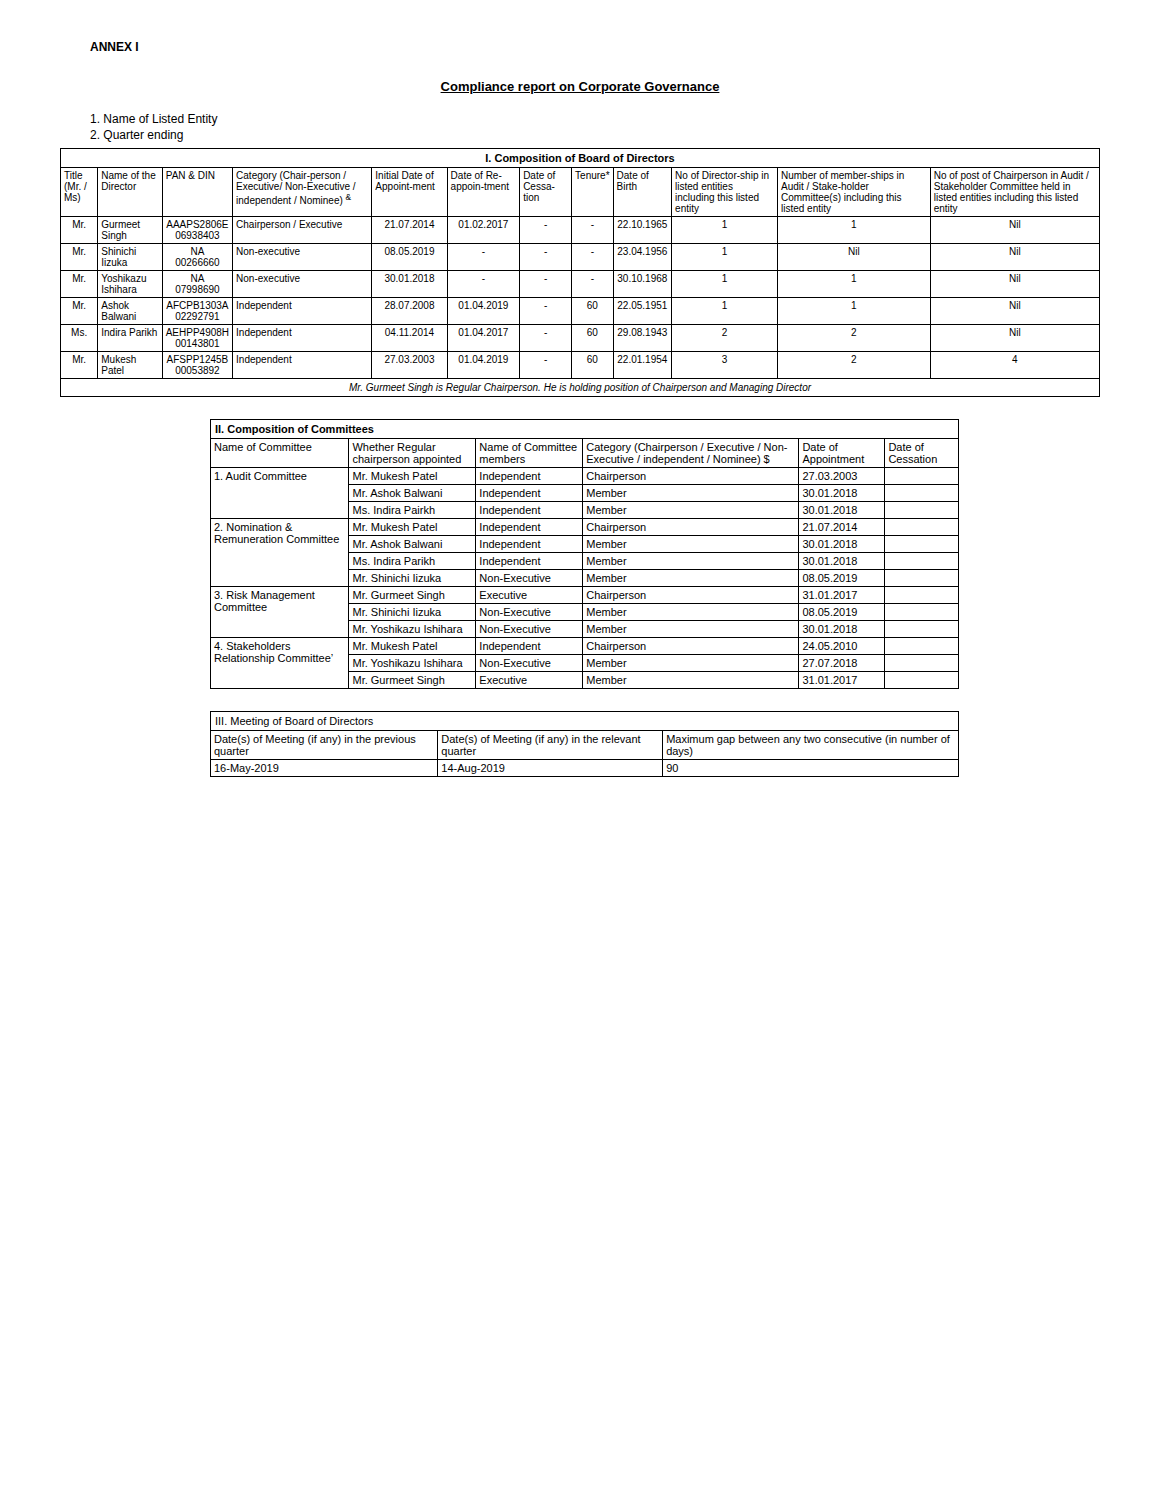ANNEX I
Compliance report on Corporate Governance
1. Name of Listed Entity
2. Quarter ending
| I. Composition of Board of Directors |
| Title (Mr. / Ms) | Name of the Director | PAN & DIN | Category (Chair-person / Executive/ Non-Executive / independent / Nominee) & | Initial Date of Appoint-ment | Date of Re-appoin-tment | Date of Cessa-tion | Tenure* | Date of Birth | No of Director-ship in listed entities including this listed entity | Number of member-ships in Audit / Stake-holder Committee(s) including this listed entity | No of post of Chairperson in Audit / Stakeholder Committee held in listed entities including this listed entity |
| Mr. | Gurmeet Singh | AAAPS2806E 06938403 | Chairperson / Executive | 21.07.2014 | 01.02.2017 | - | - | 22.10.1965 | 1 | 1 | Nil |
| Mr. | Shinichi Iizuka | NA 00266660 | Non-executive | 08.05.2019 | - | - | - | 23.04.1956 | 1 | Nil | Nil |
| Mr. | Yoshikazu Ishihara | NA 07998690 | Non-executive | 30.01.2018 | - | - | - | 30.10.1968 | 1 | 1 | Nil |
| Mr. | Ashok Balwani | AFCPB1303A 02292791 | Independent | 28.07.2008 | 01.04.2019 | - | 60 | 22.05.1951 | 1 | 1 | Nil |
| Ms. | Indira Parikh | AEHPP4908H 00143801 | Independent | 04.11.2014 | 01.04.2017 | - | 60 | 29.08.1943 | 2 | 2 | Nil |
| Mr. | Mukesh Patel | AFSPP1245B 00053892 | Independent | 27.03.2003 | 01.04.2019 | - | 60 | 22.01.1954 | 3 | 2 | 4 |
| Mr. Gurmeet Singh is Regular Chairperson. He is holding position of Chairperson and Managing Director |
| II. Composition of Committees |
| Name of Committee | Whether Regular chairperson appointed | Name of Committee members | Category (Chairperson / Executive / Non-Executive / independent / Nominee) $ | Date of Appointment | Date of Cessation |
| 1. Audit Committee | Mr. Mukesh Patel | Independent | Chairperson | 27.03.2003 | |
| Mr. Ashok Balwani | Independent | Member | 30.01.2018 | |
| Ms. Indira Pairkh | Independent | Member | 30.01.2018 | |
| 2. Nomination & Remuneration Committee | Mr. Mukesh Patel | Independent | Chairperson | 21.07.2014 | |
| Mr. Ashok Balwani | Independent | Member | 30.01.2018 | |
| Ms. Indira Parikh | Independent | Member | 30.01.2018 | |
| Mr. Shinichi Iizuka | Non-Executive | Member | 08.05.2019 | |
| 3. Risk Management Committee | Mr. Gurmeet Singh | Executive | Chairperson | 31.01.2017 | |
| Mr. Shinichi Iizuka | Non-Executive | Member | 08.05.2019 | |
| Mr. Yoshikazu Ishihara | Non-Executive | Member | 30.01.2018 | |
| 4. Stakeholders Relationship Committee’ | Mr. Mukesh Patel | Independent | Chairperson | 24.05.2010 | |
| Mr. Yoshikazu Ishihara | Non-Executive | Member | 27.07.2018 | |
| Mr. Gurmeet Singh | Executive | Member | 31.01.2017 | |
| III. Meeting of Board of Directors |
| Date(s) of Meeting (if any) in the previous quarter | Date(s) of Meeting (if any) in the relevant quarter | Maximum gap between any two consecutive (in number of days) |
| 16-May-2019 | 14-Aug-2019 | 90 |